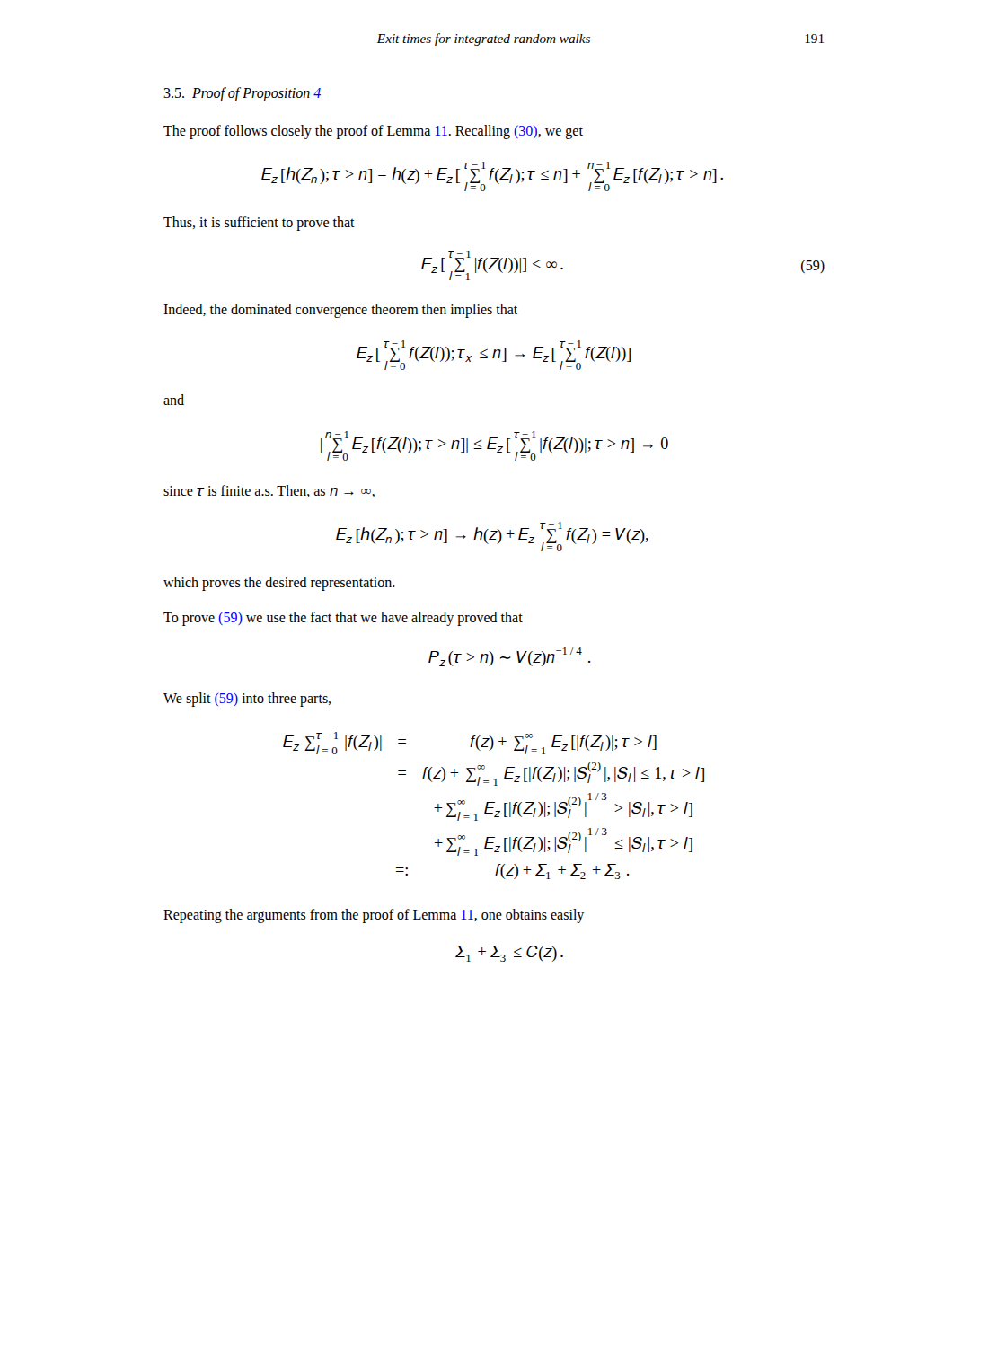Exit times for integrated random walks 191
3.5. Proof of Proposition 4
The proof follows closely the proof of Lemma 11. Recalling (30), we get
Ez [ h(Zn) ; τ>n ] = h(z) + Ez [ ∑l=0τ−1 f(Zl) ; τ≤n ] + ∑l=0n−1 Ez [ f(Zl) ; τ>n ] .
Thus, it is sufficient to prove that
Ez [ ∑l=1τ−1 |f(Z(l))| ] < ∞ .
(59)
Indeed, the dominated convergence theorem then implies that
Ez [ ∑l=0τ−1 f(Z(l)) ; τx≤n ] → Ez [ ∑l=0τ−1 f(Z(l)) ]
and
| ∑l=0n−1 Ez [ f(Z(l)) ; τ>n ] | ≤ Ez [ ∑l=0τ−1 |f(Z(l))| ; τ>n ] → 0
since τ is finite a.s. Then, as n→∞,
Ez [ h(Zn) ; τ>n ] → h(z) + Ez ∑l=0τ−1 f(Zl) = V(z) ,
which proves the desired representation.
To prove (59) we use the fact that we have already proved that
Pz (τ>n) ∼ V(z) n−1/4 .
We split (59) into three parts,
Ez ∑l=0τ−1 |f(Zl)| = f(z) + ∑l=1∞ Ez [ |f(Zl)| ; τ>l ] = f(z) + ∑l=1∞ Ez [ |f(Zl)| ; |Sl(2)| , |Sl| ≤1 , τ>l ] + ∑l=1∞ Ez [ |f(Zl)| ; |Sl(2)| 1/3 > |Sl| , τ>l ] + ∑l=1∞ Ez [ |f(Zl)| ; |Sl(2)| 1/3 ≤ |Sl| , τ>l ] =: f(z) + Σ1 + Σ2 + Σ3 .
Repeating the arguments from the proof of Lemma 11, one obtains easily
Σ1 + Σ3 ≤ C(z) .